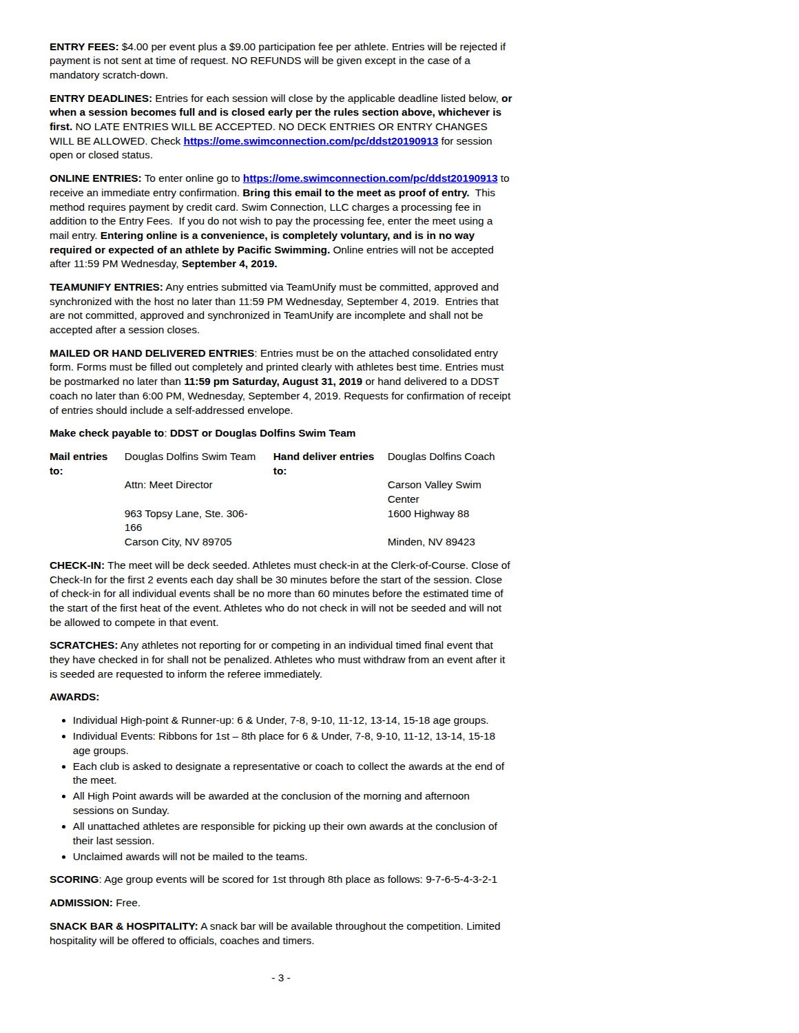ENTRY FEES: $4.00 per event plus a $9.00 participation fee per athlete. Entries will be rejected if payment is not sent at time of request. NO REFUNDS will be given except in the case of a mandatory scratch-down.
ENTRY DEADLINES: Entries for each session will close by the applicable deadline listed below, or when a session becomes full and is closed early per the rules section above, whichever is first. NO LATE ENTRIES WILL BE ACCEPTED. NO DECK ENTRIES OR ENTRY CHANGES WILL BE ALLOWED. Check https://ome.swimconnection.com/pc/ddst20190913 for session open or closed status.
ONLINE ENTRIES: To enter online go to https://ome.swimconnection.com/pc/ddst20190913 to receive an immediate entry confirmation. Bring this email to the meet as proof of entry. This method requires payment by credit card. Swim Connection, LLC charges a processing fee in addition to the Entry Fees. If you do not wish to pay the processing fee, enter the meet using a mail entry. Entering online is a convenience, is completely voluntary, and is in no way required or expected of an athlete by Pacific Swimming. Online entries will not be accepted after 11:59 PM Wednesday, September 4, 2019.
TEAMUNIFY ENTRIES: Any entries submitted via TeamUnify must be committed, approved and synchronized with the host no later than 11:59 PM Wednesday, September 4, 2019. Entries that are not committed, approved and synchronized in TeamUnify are incomplete and shall not be accepted after a session closes.
MAILED OR HAND DELIVERED ENTRIES: Entries must be on the attached consolidated entry form. Forms must be filled out completely and printed clearly with athletes best time. Entries must be postmarked no later than 11:59 pm Saturday, August 31, 2019 or hand delivered to a DDST coach no later than 6:00 PM, Wednesday, September 4, 2019. Requests for confirmation of receipt of entries should include a self-addressed envelope.
Make check payable to: DDST or Douglas Dolfins Swim Team
| Mail entries to: | Douglas Dolfins Swim Team | Hand deliver entries to: | Douglas Dolfins Coach |
| | Attn: Meet Director | | Carson Valley Swim Center |
| | 963 Topsy Lane, Ste. 306-166 | | 1600 Highway 88 |
| | Carson City, NV 89705 | | Minden, NV 89423 |
CHECK-IN: The meet will be deck seeded. Athletes must check-in at the Clerk-of-Course. Close of Check-In for the first 2 events each day shall be 30 minutes before the start of the session. Close of check-in for all individual events shall be no more than 60 minutes before the estimated time of the start of the first heat of the event. Athletes who do not check in will not be seeded and will not be allowed to compete in that event.
SCRATCHES: Any athletes not reporting for or competing in an individual timed final event that they have checked in for shall not be penalized. Athletes who must withdraw from an event after it is seeded are requested to inform the referee immediately.
AWARDS:
Individual High-point & Runner-up: 6 & Under, 7-8, 9-10, 11-12, 13-14, 15-18 age groups.
Individual Events: Ribbons for 1st – 8th place for 6 & Under, 7-8, 9-10, 11-12, 13-14, 15-18 age groups.
Each club is asked to designate a representative or coach to collect the awards at the end of the meet.
All High Point awards will be awarded at the conclusion of the morning and afternoon sessions on Sunday.
All unattached athletes are responsible for picking up their own awards at the conclusion of their last session.
Unclaimed awards will not be mailed to the teams.
SCORING: Age group events will be scored for 1st through 8th place as follows: 9-7-6-5-4-3-2-1
ADMISSION: Free.
SNACK BAR & HOSPITALITY: A snack bar will be available throughout the competition. Limited hospitality will be offered to officials, coaches and timers.
- 3 -